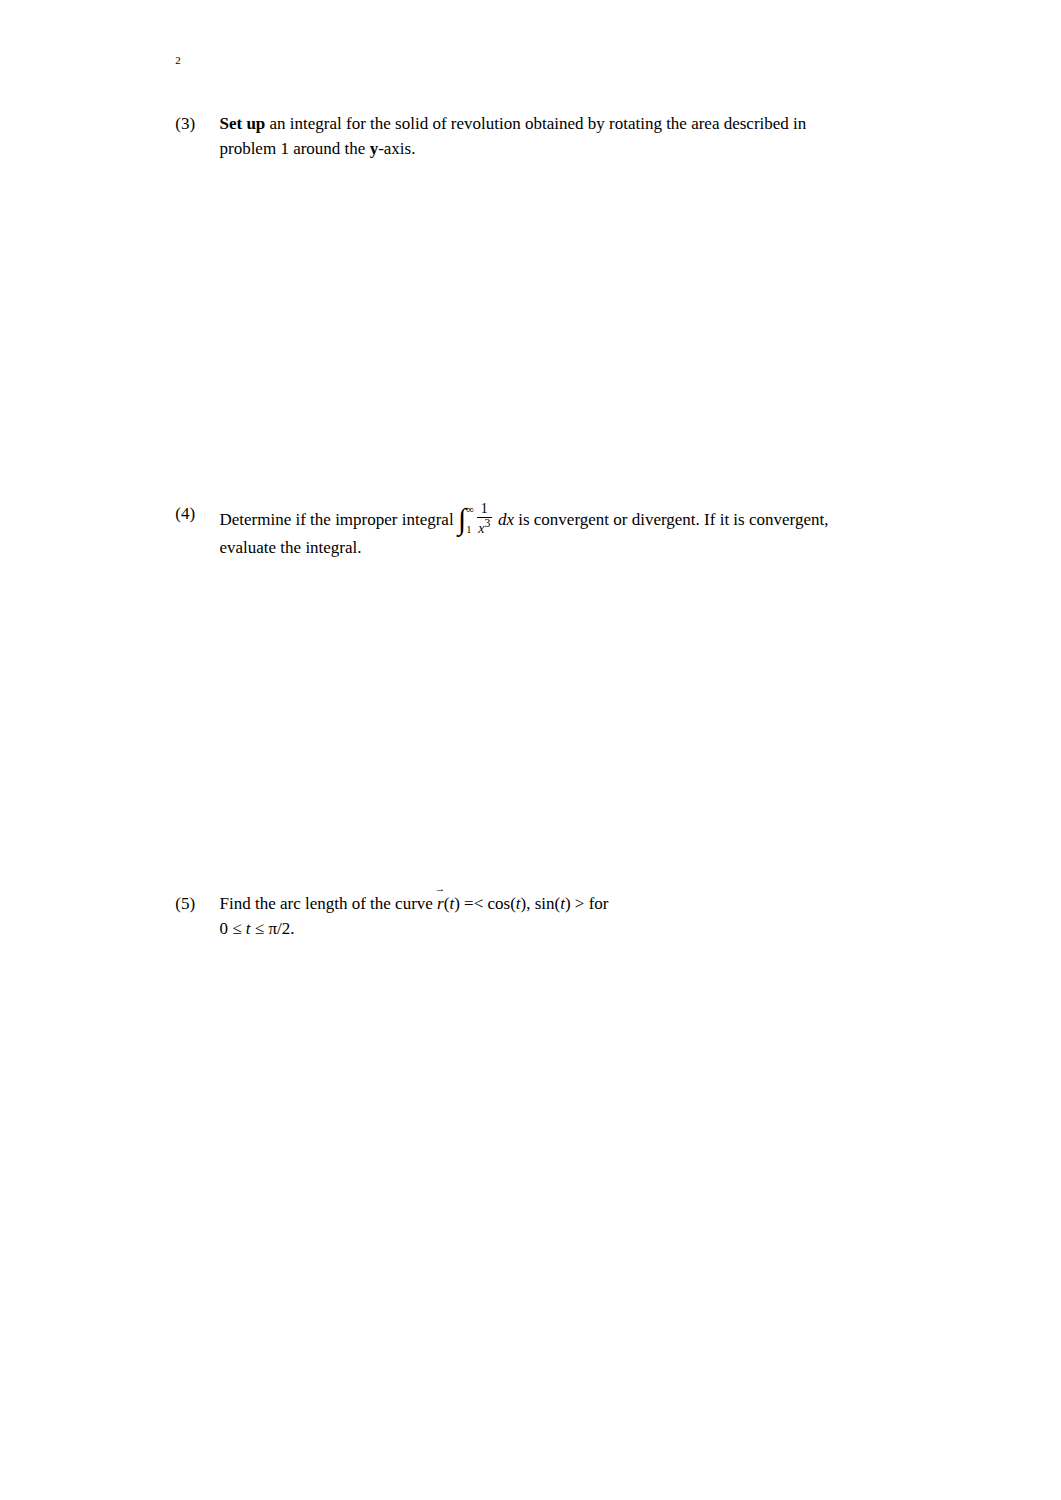2
(3)
Set up an integral for the solid of revolution obtained by rotating the area described in problem 1 around the y-axis.
(4)
Determine if the improper integral ∫∞11 x3 dx is convergent or divergent. If it is convergent, evaluate the integral.
(5)
Find the arc length of the curve r(t) =< cos(t), sin(t) > for
0 ≤ t ≤ π/2.